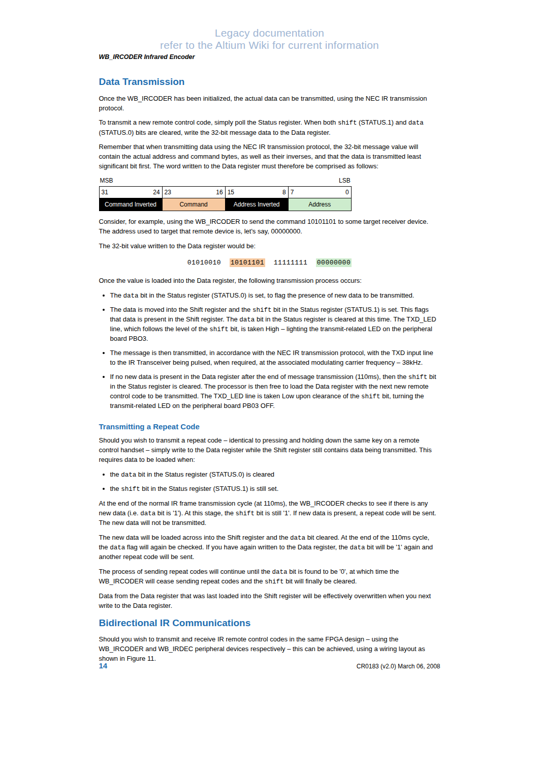Legacy documentation refer to the Altium Wiki for current information
WB_IRCODER Infrared Encoder
Data Transmission
Once the WB_IRCODER has been initialized, the actual data can be transmitted, using the NEC IR transmission protocol.
To transmit a new remote control code, simply poll the Status register. When both shift (STATUS.1) and data (STATUS.0) bits are cleared, write the 32-bit message data to the Data register.
Remember that when transmitting data using the NEC IR transmission protocol, the 32-bit message value will contain the actual address and command bytes, as well as their inverses, and that the data is transmitted least significant bit first. The word written to the Data register must therefore be comprised as follows:
MSB LSB
| 31 24 | 23 16 | 15 8 | 7 0 |
| Command Inverted | Command | Address Inverted | Address |
Consider, for example, using the WB_IRCODER to send the command 10101101 to some target receiver device. The address used to target that remote device is, let's say, 00000000.
The 32-bit value written to the Data register would be:
01010010 10101101 11111111 00000000
Once the value is loaded into the Data register, the following transmission process occurs:
The data bit in the Status register (STATUS.0) is set, to flag the presence of new data to be transmitted.
The data is moved into the Shift register and the shift bit in the Status register (STATUS.1) is set. This flags that data is present in the Shift register. The data bit in the Status register is cleared at this time. The TXD_LED line, which follows the level of the shift bit, is taken High – lighting the transmit-related LED on the peripheral board PBO3.
The message is then transmitted, in accordance with the NEC IR transmission protocol, with the TXD input line to the IR Transceiver being pulsed, when required, at the associated modulating carrier frequency – 38kHz.
If no new data is present in the Data register after the end of message transmission (110ms), then the shift bit in the Status register is cleared. The processor is then free to load the Data register with the next new remote control code to be transmitted. The TXD_LED line is taken Low upon clearance of the shift bit, turning the transmit-related LED on the peripheral board PB03 OFF.
Transmitting a Repeat Code
Should you wish to transmit a repeat code – identical to pressing and holding down the same key on a remote control handset – simply write to the Data register while the Shift register still contains data being transmitted. This requires data to be loaded when:
the data bit in the Status register (STATUS.0) is cleared
the shift bit in the Status register (STATUS.1) is still set.
At the end of the normal IR frame transmission cycle (at 110ms), the WB_IRCODER checks to see if there is any new data (i.e. data bit is '1'). At this stage, the shift bit is still '1'. If new data is present, a repeat code will be sent. The new data will not be transmitted.
The new data will be loaded across into the Shift register and the data bit cleared. At the end of the 110ms cycle, the data flag will again be checked. If you have again written to the Data register, the data bit will be '1' again and another repeat code will be sent.
The process of sending repeat codes will continue until the data bit is found to be '0', at which time the WB_IRCODER will cease sending repeat codes and the shift bit will finally be cleared.
Data from the Data register that was last loaded into the Shift register will be effectively overwritten when you next write to the Data register.
Bidirectional IR Communications
Should you wish to transmit and receive IR remote control codes in the same FPGA design – using the WB_IRCODER and WB_IRDEC peripheral devices respectively – this can be achieved, using a wiring layout as shown in Figure 11.
14
CR0183 (v2.0) March 06, 2008